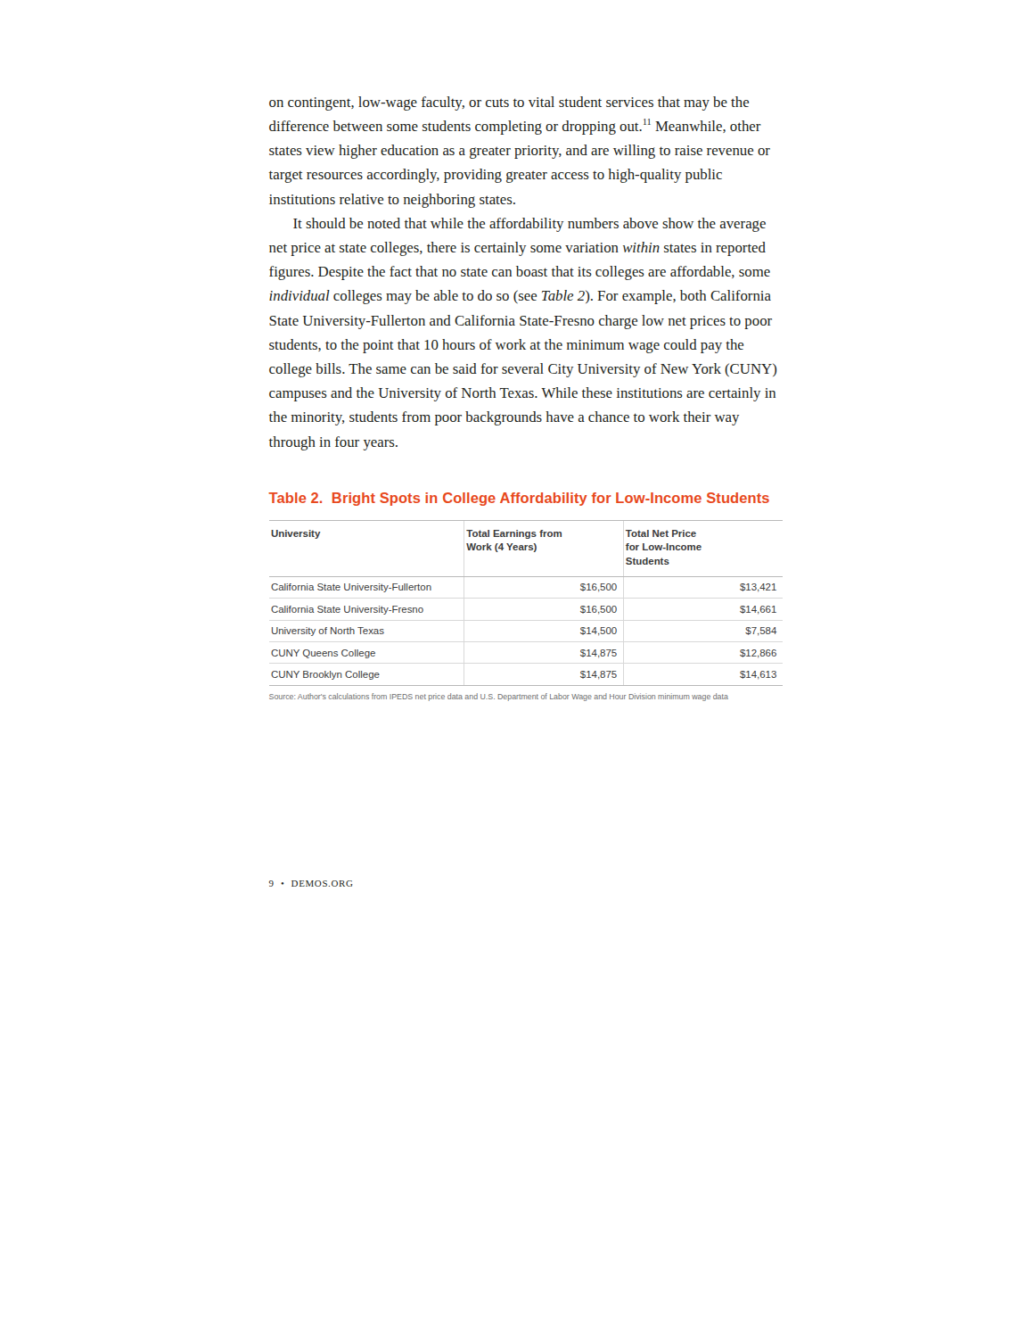on contingent, low-wage faculty, or cuts to vital student services that may be the difference between some students completing or dropping out.11 Meanwhile, other states view higher education as a greater priority, and are willing to raise revenue or target resources accordingly, providing greater access to high-quality public institutions relative to neighboring states.
It should be noted that while the affordability numbers above show the average net price at state colleges, there is certainly some variation within states in reported figures. Despite the fact that no state can boast that its colleges are affordable, some individual colleges may be able to do so (see Table 2). For example, both California State University-Fullerton and California State-Fresno charge low net prices to poor students, to the point that 10 hours of work at the minimum wage could pay the college bills. The same can be said for several City University of New York (CUNY) campuses and the University of North Texas. While these institutions are certainly in the minority, students from poor backgrounds have a chance to work their way through in four years.
Table 2. Bright Spots in College Affordability for Low-Income Students
| University | Total Earnings from Work (4 Years) | Total Net Price for Low-Income Students |
| --- | --- | --- |
| California State University-Fullerton | $16,500 | $13,421 |
| California State University-Fresno | $16,500 | $14,661 |
| University of North Texas | $14,500 | $7,584 |
| CUNY Queens College | $14,875 | $12,866 |
| CUNY Brooklyn College | $14,875 | $14,613 |
Source: Author's calculations from IPEDS net price data and U.S. Department of Labor Wage and Hour Division minimum wage data
9 • DEMOS.ORG